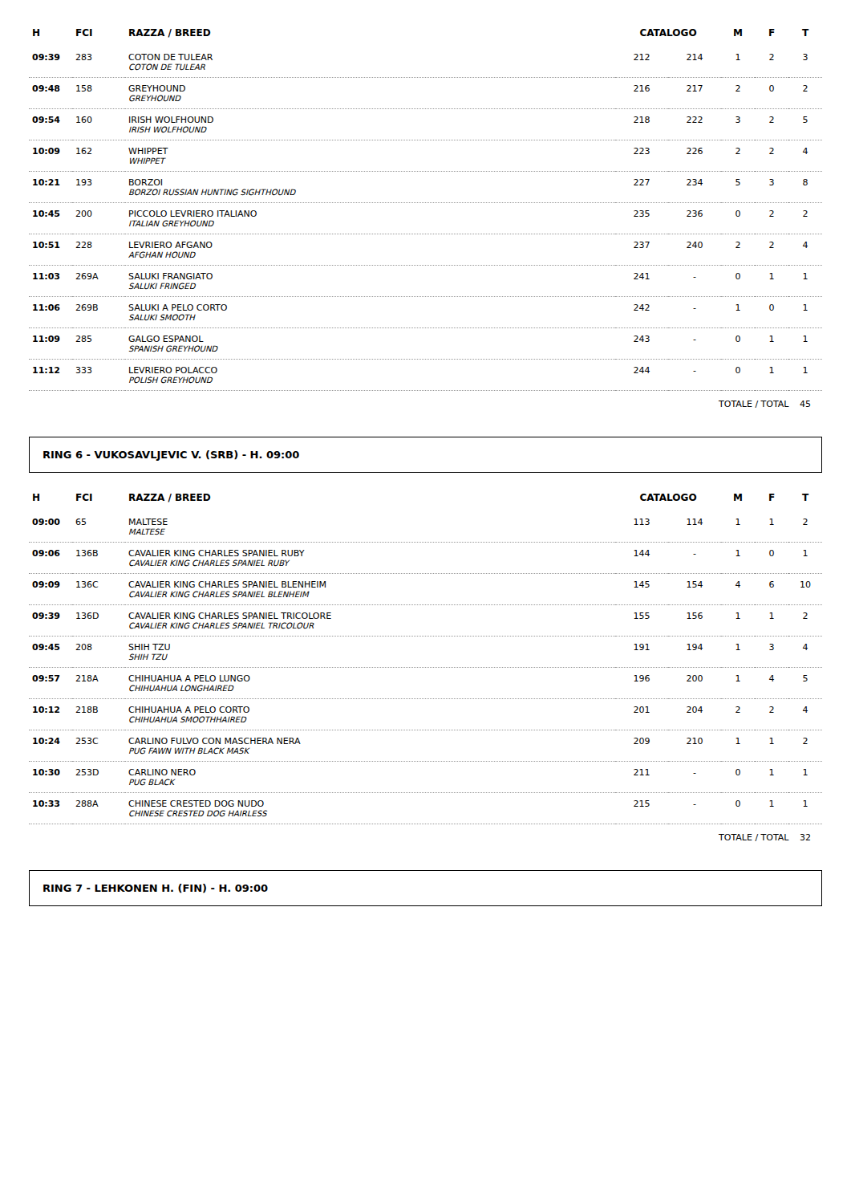| H | FCI | RAZZA / BREED | CATALOGO | M | F | T |
| --- | --- | --- | --- | --- | --- | --- |
| 09:39 | 283 | COTON DE TULEAR COTON DE TULEAR | 212 | 214 | 1 | 2 | 3 |
| 09:48 | 158 | GREYHOUND GREYHOUND | 216 | 217 | 2 | 0 | 2 |
| 09:54 | 160 | IRISH WOLFHOUND IRISH WOLFHOUND | 218 | 222 | 3 | 2 | 5 |
| 10:09 | 162 | WHIPPET WHIPPET | 223 | 226 | 2 | 2 | 4 |
| 10:21 | 193 | BORZOI BORZOI RUSSIAN HUNTING SIGHTHOUND | 227 | 234 | 5 | 3 | 8 |
| 10:45 | 200 | PICCOLO LEVRIERO ITALIANO ITALIAN GREYHOUND | 235 | 236 | 0 | 2 | 2 |
| 10:51 | 228 | LEVRIERO AFGANO AFGHAN HOUND | 237 | 240 | 2 | 2 | 4 |
| 11:03 | 269A | SALUKI FRANGIATO SALUKI FRINGED | 241 | - | 0 | 1 | 1 |
| 11:06 | 269B | SALUKI A PELO CORTO SALUKI SMOOTH | 242 | - | 1 | 0 | 1 |
| 11:09 | 285 | GALGO ESPANOL SPANISH GREYHOUND | 243 | - | 0 | 1 | 1 |
| 11:12 | 333 | LEVRIERO POLACCO POLISH GREYHOUND | 244 | - | 0 | 1 | 1 |
TOTALE / TOTAL 45
RING 6 - VUKOSAVLJEVIC V. (SRB) - H. 09:00
| H | FCI | RAZZA / BREED | CATALOGO | M | F | T |
| --- | --- | --- | --- | --- | --- | --- |
| 09:00 | 65 | MALTESE MALTESE | 113 | 114 | 1 | 1 | 2 |
| 09:06 | 136B | CAVALIER KING CHARLES SPANIEL RUBY CAVALIER KING CHARLES SPANIEL RUBY | 144 | - | 1 | 0 | 1 |
| 09:09 | 136C | CAVALIER KING CHARLES SPANIEL BLENHEIM CAVALIER KING CHARLES SPANIEL BLENHEIM | 145 | 154 | 4 | 6 | 10 |
| 09:39 | 136D | CAVALIER KING CHARLES SPANIEL TRICOLORE CAVALIER KING CHARLES SPANIEL TRICOLOUR | 155 | 156 | 1 | 1 | 2 |
| 09:45 | 208 | SHIH TZU SHIH TZU | 191 | 194 | 1 | 3 | 4 |
| 09:57 | 218A | CHIHUAHUA A PELO LUNGO CHIHUAHUA LONGHAIRED | 196 | 200 | 1 | 4 | 5 |
| 10:12 | 218B | CHIHUAHUA A PELO CORTO CHIHUAHUA SMOOTHHAIRED | 201 | 204 | 2 | 2 | 4 |
| 10:24 | 253C | CARLINO FULVO CON MASCHERA NERA PUG FAWN WITH BLACK MASK | 209 | 210 | 1 | 1 | 2 |
| 10:30 | 253D | CARLINO NERO PUG BLACK | 211 | - | 0 | 1 | 1 |
| 10:33 | 288A | CHINESE CRESTED DOG NUDO CHINESE CRESTED DOG HAIRLESS | 215 | - | 0 | 1 | 1 |
TOTALE / TOTAL 32
RING 7 - LEHKONEN H. (FIN) - H. 09:00